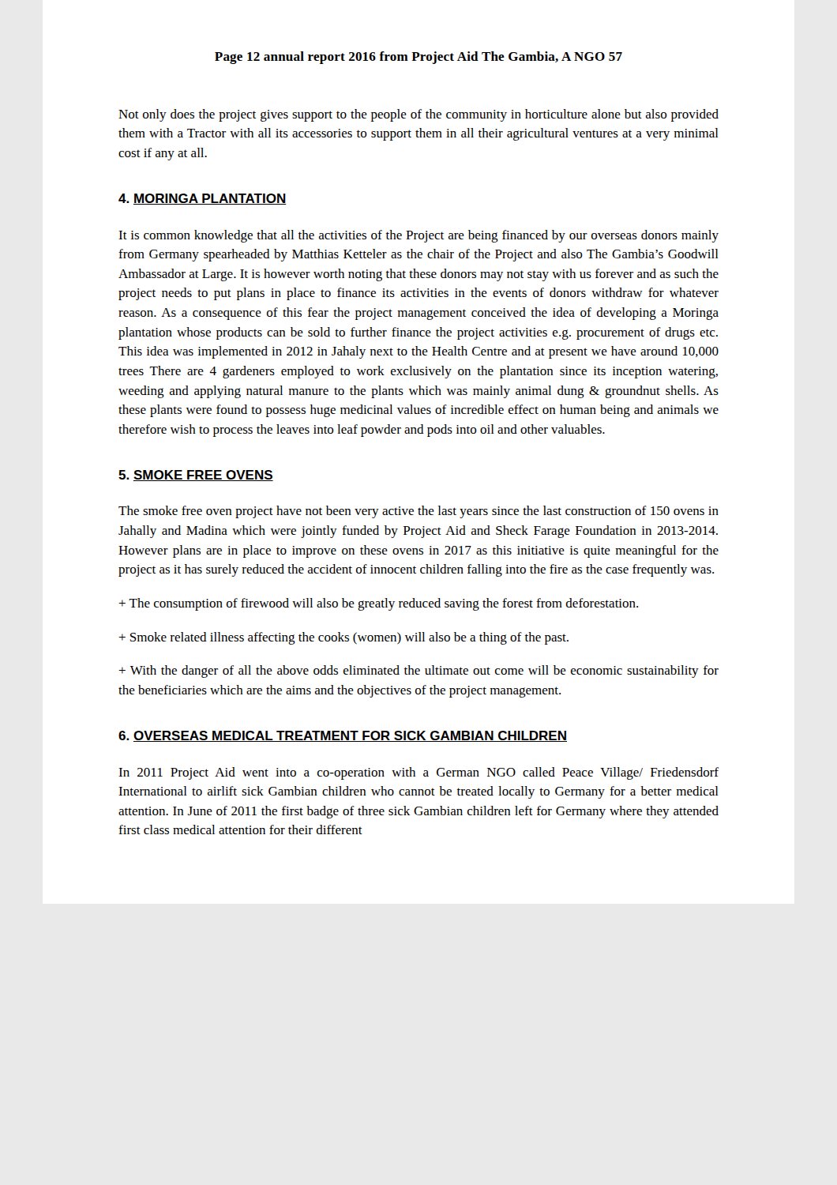Page 12 annual report 2016 from Project Aid The Gambia, A NGO 57
Not only does the project gives support to the people of the community in horticulture alone but also provided them with a Tractor with all its accessories to support them in all their agricultural ventures at a very minimal cost if any at all.
4. MORINGA PLANTATION
It is common knowledge that all the activities of the Project are being financed by our overseas donors mainly from Germany spearheaded by Matthias Ketteler as the chair of the Project and also The Gambia’s Goodwill Ambassador at Large. It is however worth noting that these donors may not stay with us forever and as such the project needs to put plans in place to finance its activities in the events of donors withdraw for whatever reason. As a consequence of this fear the project management conceived the idea of developing a Moringa plantation whose products can be sold to further finance the project activities e.g. procurement of drugs etc. This idea was implemented in 2012 in Jahaly next to the Health Centre and at present we have around 10,000 trees There are 4 gardeners employed to work exclusively on the plantation since its inception watering, weeding and applying natural manure to the plants which was mainly animal dung & groundnut shells. As these plants were found to possess huge medicinal values of incredible effect on human being and animals we therefore wish to process the leaves into leaf powder and pods into oil and other valuables.
5. SMOKE FREE OVENS
The smoke free oven project have not been very active the last years since the last construction of 150 ovens in Jahally and Madina which were jointly funded by Project Aid and Sheck Farage Foundation in 2013-2014. However plans are in place to improve on these ovens in 2017 as this initiative is quite meaningful for the project as it has surely reduced the accident of innocent children falling into the fire as the case frequently was.
+ The consumption of firewood will also be greatly reduced saving the forest from deforestation.
+ Smoke related illness affecting the cooks (women) will also be a thing of the past.
+ With the danger of all the above odds eliminated the ultimate out come will be economic sustainability for the beneficiaries which are the aims and the objectives of the project management.
6. OVERSEAS MEDICAL TREATMENT FOR SICK GAMBIAN CHILDREN
In 2011 Project Aid went into a co-operation with a German NGO called Peace Village/ Friedensdorf International to airlift sick Gambian children who cannot be treated locally to Germany for a better medical attention. In June of 2011 the first badge of three sick Gambian children left for Germany where they attended first class medical attention for their different